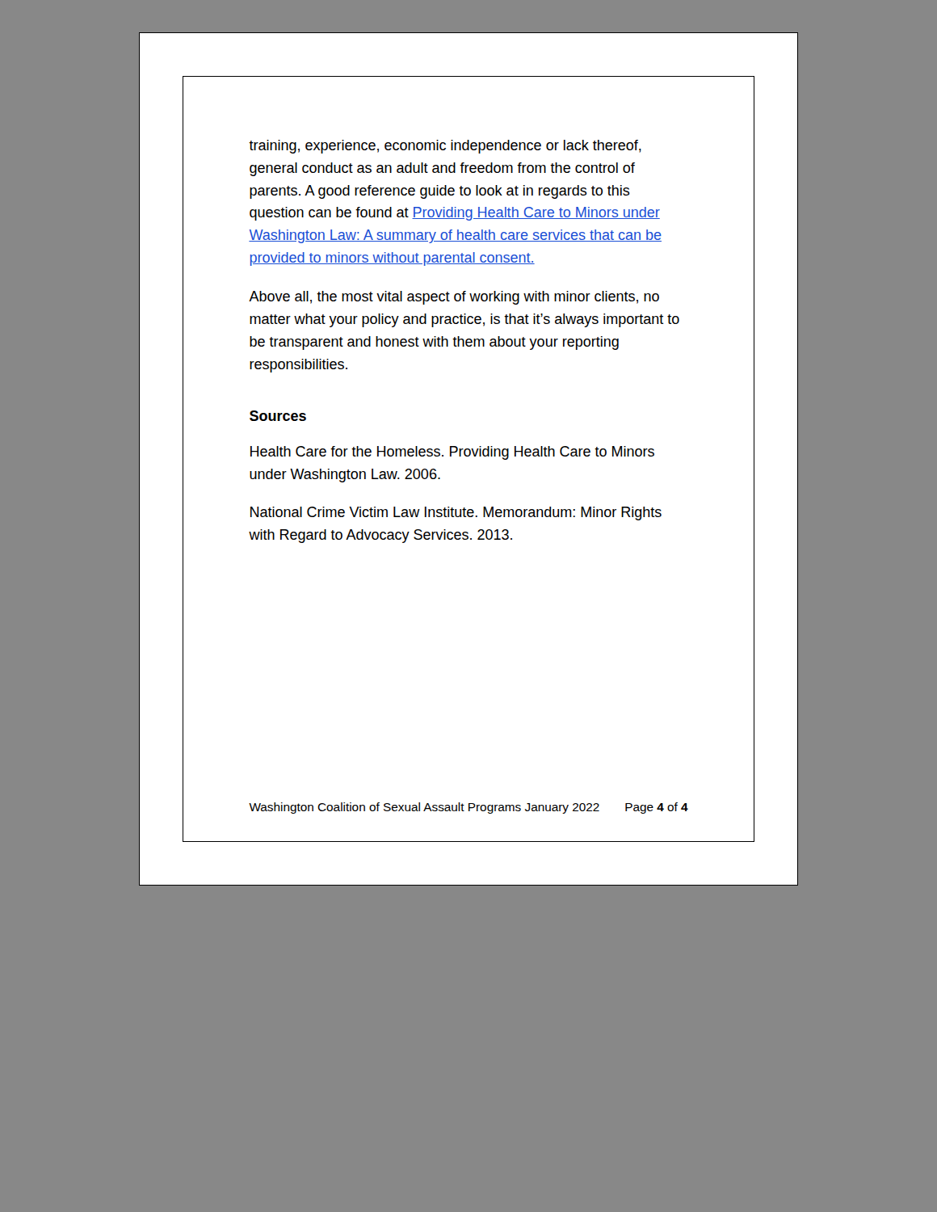training, experience, economic independence or lack thereof, general conduct as an adult and freedom from the control of parents. A good reference guide to look at in regards to this question can be found at Providing Health Care to Minors under Washington Law: A summary of health care services that can be provided to minors without parental consent.
Above all, the most vital aspect of working with minor clients, no matter what your policy and practice, is that it’s always important to be transparent and honest with them about your reporting responsibilities.
Sources
Health Care for the Homeless. Providing Health Care to Minors under Washington Law. 2006.
National Crime Victim Law Institute. Memorandum: Minor Rights with Regard to Advocacy Services. 2013.
Washington Coalition of Sexual Assault Programs January 2022 Page 4 of 4